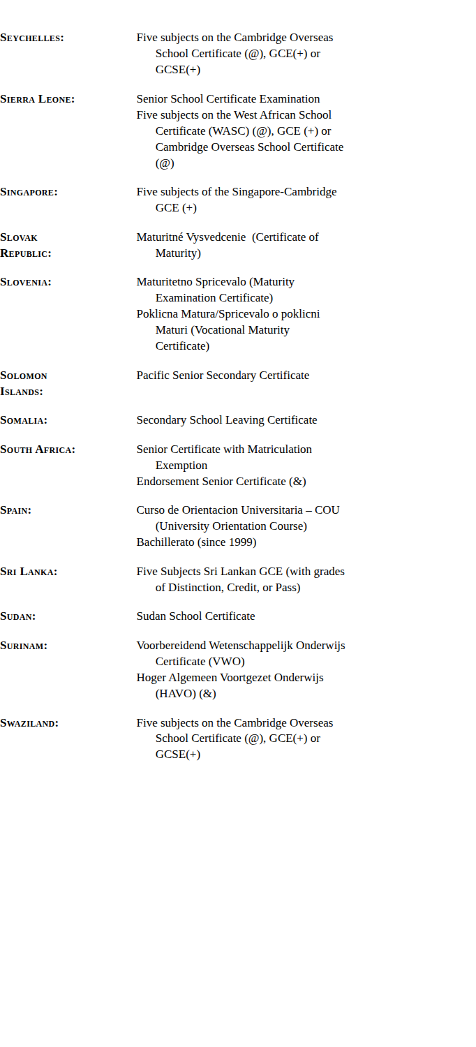| Seychelles: | Five subjects on the Cambridge Overseas School Certificate (@), GCE(+) or GCSE(+) |
| Sierra Leone: | Senior School Certificate Examination Five subjects on the West African School Certificate (WASC) (@), GCE (+) or Cambridge Overseas School Certificate (@) |
| Singapore: | Five subjects of the Singapore-Cambridge GCE (+) |
| Slovak Republic: | Maturitné Vysvedcenie (Certificate of Maturity) |
| Slovenia: | Maturitetno Spricevalo (Maturity Examination Certificate) Poklicna Matura/Spricevalo o poklicni Maturi (Vocational Maturity Certificate) |
| Solomon Islands: | Pacific Senior Secondary Certificate |
| Somalia: | Secondary School Leaving Certificate |
| South Africa: | Senior Certificate with Matriculation Exemption Endorsement Senior Certificate (&) |
| Spain: | Curso de Orientacion Universitaria – COU (University Orientation Course) Bachillerato (since 1999) |
| Sri Lanka: | Five Subjects Sri Lankan GCE (with grades of Distinction, Credit, or Pass) |
| Sudan: | Sudan School Certificate |
| Surinam: | Voorbereidend Wetenschappelijk Onderwijs Certificate (VWO) Hoger Algemeen Voortgezet Onderwijs (HAVO) (&) |
| Swaziland: | Five subjects on the Cambridge Overseas School Certificate (@), GCE(+) or GCSE(+) |